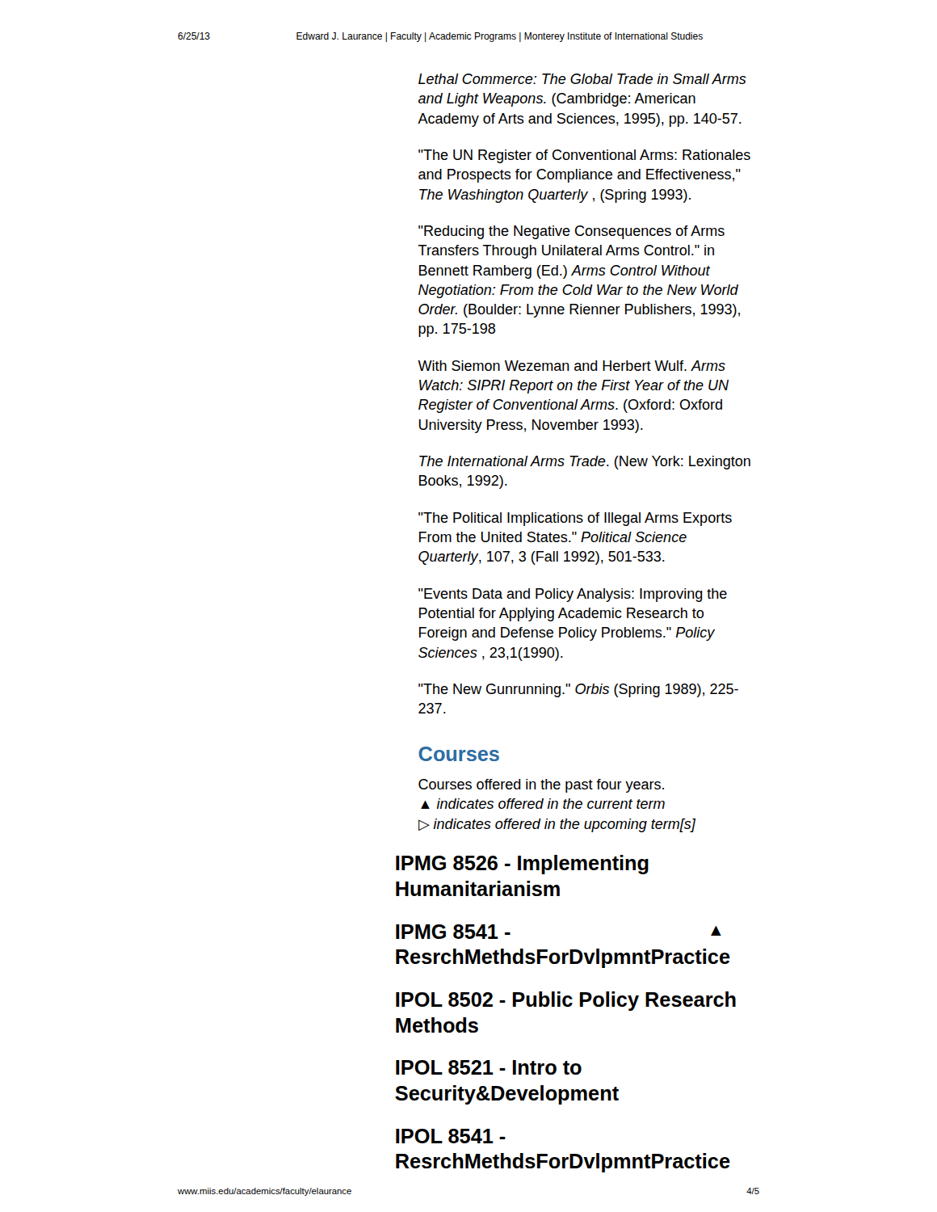6/25/13
Edward J. Laurance | Faculty | Academic Programs | Monterey Institute of International Studies
Lethal Commerce: The Global Trade in Small Arms and Light Weapons. (Cambridge: American Academy of Arts and Sciences, 1995), pp. 140-57.
"The UN Register of Conventional Arms: Rationales and Prospects for Compliance and Effectiveness," The Washington Quarterly , (Spring 1993).
"Reducing the Negative Consequences of Arms Transfers Through Unilateral Arms Control." in Bennett Ramberg (Ed.) Arms Control Without Negotiation: From the Cold War to the New World Order. (Boulder: Lynne Rienner Publishers, 1993), pp. 175-198
With Siemon Wezeman and Herbert Wulf. Arms Watch: SIPRI Report on the First Year of the UN Register of Conventional Arms. (Oxford: Oxford University Press, November 1993).
The International Arms Trade. (New York: Lexington Books, 1992).
"The Political Implications of Illegal Arms Exports From the United States." Political Science Quarterly, 107, 3 (Fall 1992), 501-533.
"Events Data and Policy Analysis: Improving the Potential for Applying Academic Research to Foreign and Defense Policy Problems." Policy Sciences , 23,1(1990).
"The New Gunrunning." Orbis (Spring 1989), 225-237.
Courses
Courses offered in the past four years.
▲ indicates offered in the current term
▷ indicates offered in the upcoming term[s]
IPMG 8526 - Implementing Humanitarianism
▲IPMG 8541 - ResrchMethdsForDvlpmntPractice
IPOL 8502 - Public Policy Research Methods
IPOL 8521 - Intro to Security&Development
IPOL 8541 - ResrchMethdsForDvlpmntPractice
www.miis.edu/academics/faculty/elaurance
4/5